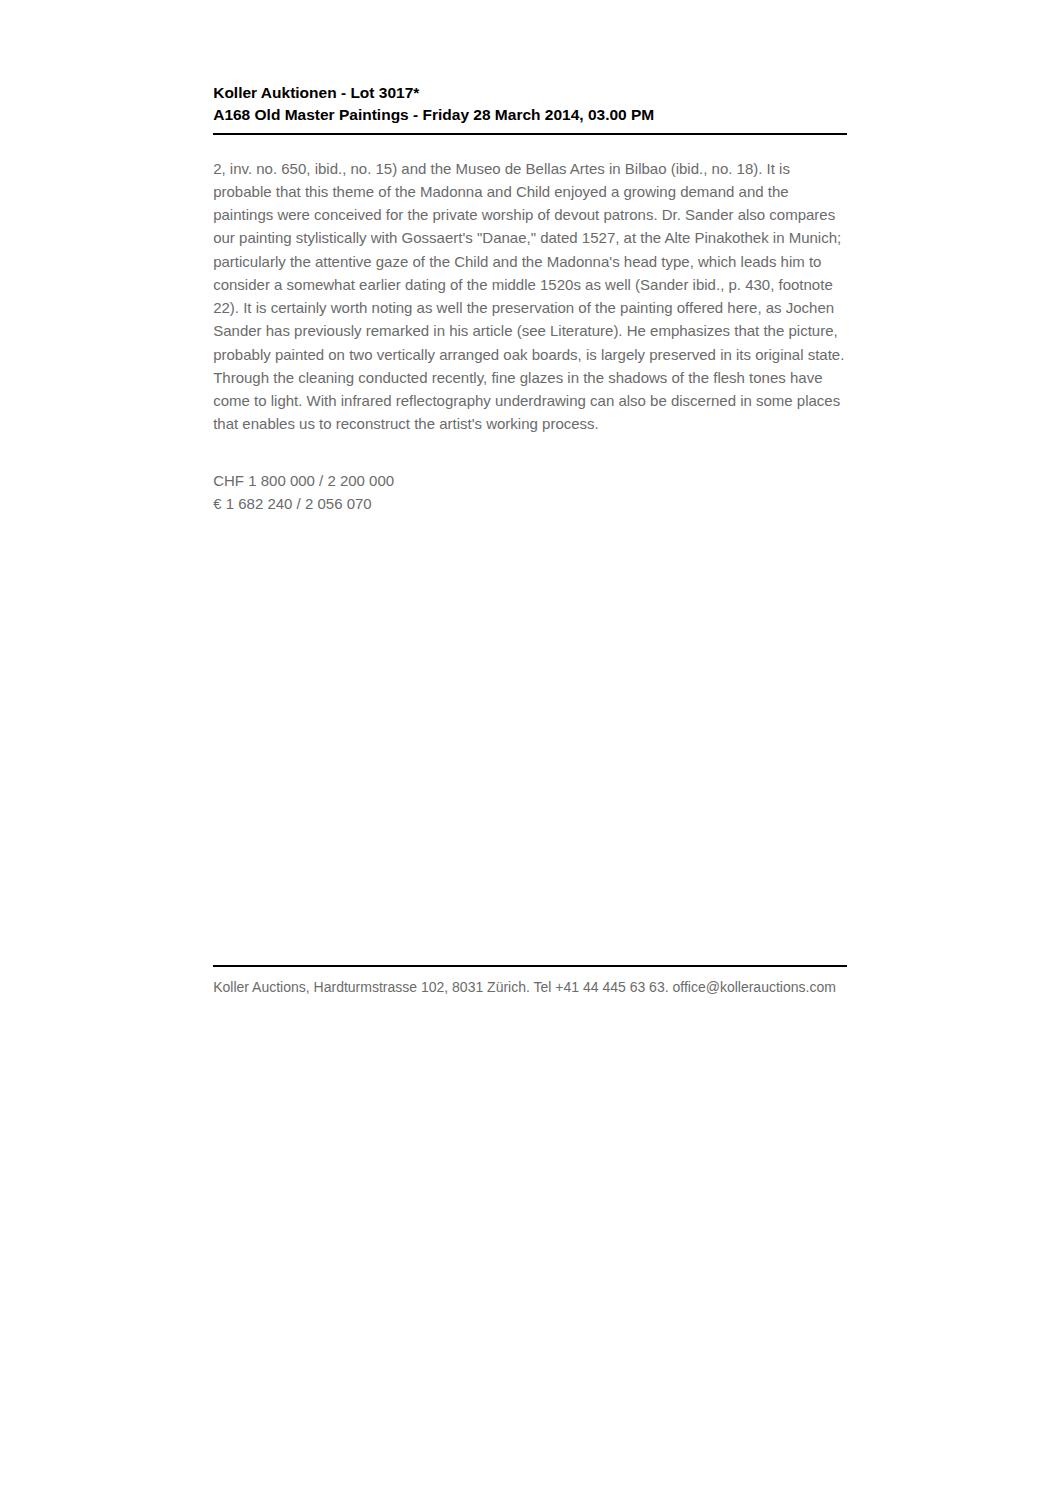Koller Auktionen - Lot 3017*
A168 Old Master Paintings - Friday 28 March 2014, 03.00 PM
2, inv. no. 650, ibid., no. 15) and the Museo de Bellas Artes in Bilbao (ibid., no. 18). It is probable that this theme of the Madonna and Child enjoyed a growing demand and the paintings were conceived for the private worship of devout patrons. Dr. Sander also compares our painting stylistically with Gossaert's "Danae," dated 1527, at the Alte Pinakothek in Munich; particularly the attentive gaze of the Child and the Madonna's head type, which leads him to consider a somewhat earlier dating of the middle 1520s as well (Sander ibid., p. 430, footnote 22). It is certainly worth noting as well the preservation of the painting offered here, as Jochen Sander has previously remarked in his article (see Literature). He emphasizes that the picture, probably painted on two vertically arranged oak boards, is largely preserved in its original state. Through the cleaning conducted recently, fine glazes in the shadows of the flesh tones have come to light. With infrared reflectography underdrawing can also be discerned in some places that enables us to reconstruct the artist's working process.
CHF 1 800 000 / 2 200 000
€ 1 682 240 / 2 056 070
Koller Auctions, Hardturmstrasse 102, 8031 Zürich. Tel +41 44 445 63 63. office@kollerauctions.com